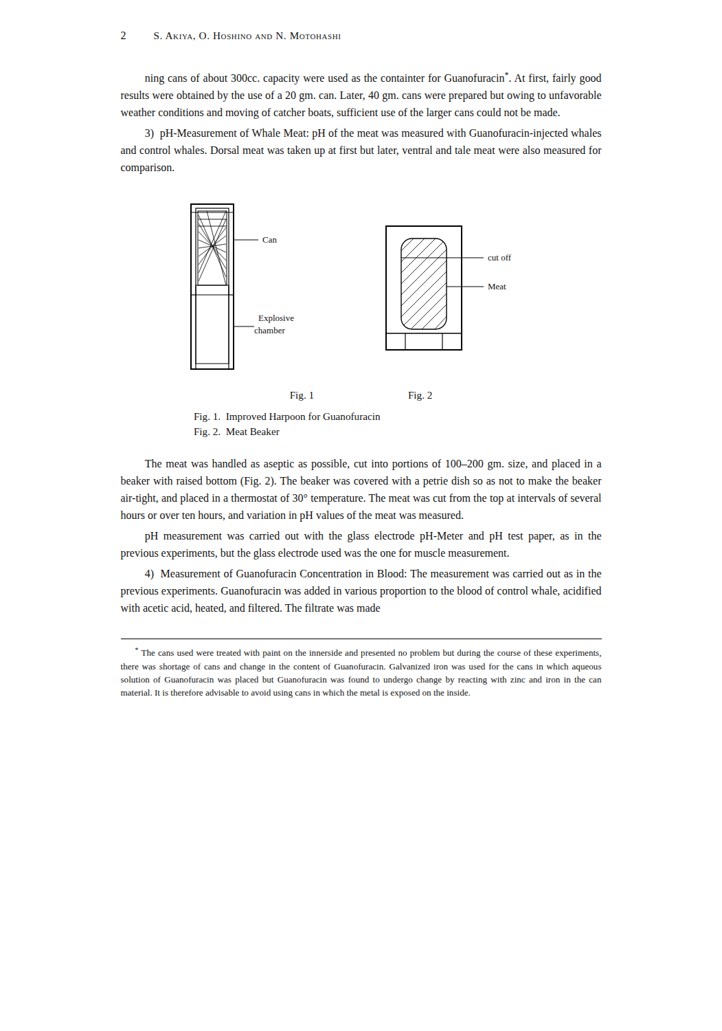2 S. Akiya, O. Hoshino and N. Motohashi
ning cans of about 300cc. capacity were used as the containter for Guanofuracin*. At first, fairly good results were obtained by the use of a 20 gm. can. Later, 40 gm. cans were prepared but owing to unfavorable weather conditions and moving of catcher boats, sufficient use of the larger cans could not be made.
3) pH-Measurement of Whale Meat: pH of the meat was measured with Guanofuracin-injected whales and control whales. Dorsal meat was taken up at first but later, ventral and tale meat were also measured for comparison.
Can Explosive chamber
cut off Meat
Fig. 1 Fig. 2
Fig. 1. Improved Harpoon for Guanofuracin
Fig. 2. Meat Beaker
The meat was handled as aseptic as possible, cut into portions of 100–200 gm. size, and placed in a beaker with raised bottom (Fig. 2). The beaker was covered with a petrie dish so as not to make the beaker air-tight, and placed in a thermostat of 30° temperature. The meat was cut from the top at intervals of several hours or over ten hours, and variation in pH values of the meat was measured.
pH measurement was carried out with the glass electrode pH-Meter and pH test paper, as in the previous experiments, but the glass electrode used was the one for muscle measurement.
4) Measurement of Guanofuracin Concentration in Blood: The measurement was carried out as in the previous experiments. Guanofuracin was added in various proportion to the blood of control whale, acidified with acetic acid, heated, and filtered. The filtrate was made
* The cans used were treated with paint on the innerside and presented no problem but during the course of these experiments, there was shortage of cans and change in the content of Guanofuracin. Galvanized iron was used for the cans in which aqueous solution of Guanofuracin was placed but Guanofuracin was found to undergo change by reacting with zinc and iron in the can material. It is therefore advisable to avoid using cans in which the metal is exposed on the inside.